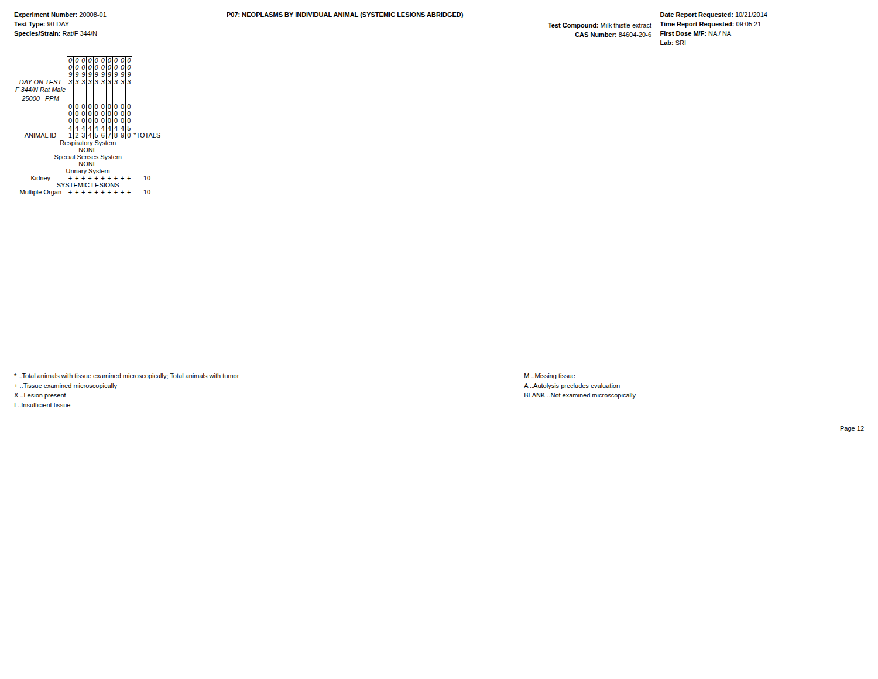Experiment Number: 20008-01
Test Type: 90-DAY
Species/Strain: Rat/F 344/N
P07: NEOPLASMS BY INDIVIDUAL ANIMAL (SYSTEMIC LESIONS ABRIDGED)
Test Compound: Milk thistle extract
CAS Number: 84604-20-6
Date Report Requested: 10/21/2014
Time Report Requested: 09:05:21
First Dose M/F: NA / NA
Lab: SRI
| DAY ON TEST | 0 0 9 3 | 0 0 9 3 | 0 0 9 3 | 0 0 9 3 | 0 0 9 3 | 0 0 9 3 | 0 0 9 3 | 0 0 9 3 | 0 0 9 3 | 0 0 9 3 | |
| F 344/N Rat Male 25000 PPM | | | | | | | | | | | |
| ANIMAL ID | 0 0 0 4 1 | 0 0 0 4 2 | 0 0 0 4 3 | 0 0 0 4 4 | 0 0 0 4 5 | 0 0 0 4 6 | 0 0 0 4 7 | 0 0 0 4 8 | 0 0 0 4 9 | 0 0 0 5 0 | *TOTALS |
| Respiratory System |
| NONE |
| Special Senses System |
| NONE |
| Urinary System |
| Kidney | + | + | + | + | + | + | + | + | + | + | 10 |
| SYSTEMIC LESIONS |
| Multiple Organ | + | + | + | + | + | + | + | + | + | + | 10 |
* ..Total animals with tissue examined microscopically; Total animals with tumor
+ ..Tissue examined microscopically
X ..Lesion present
I ..Insufficient tissue
M ..Missing tissue
A ..Autolysis precludes evaluation
BLANK ..Not examined microscopically
Page 12